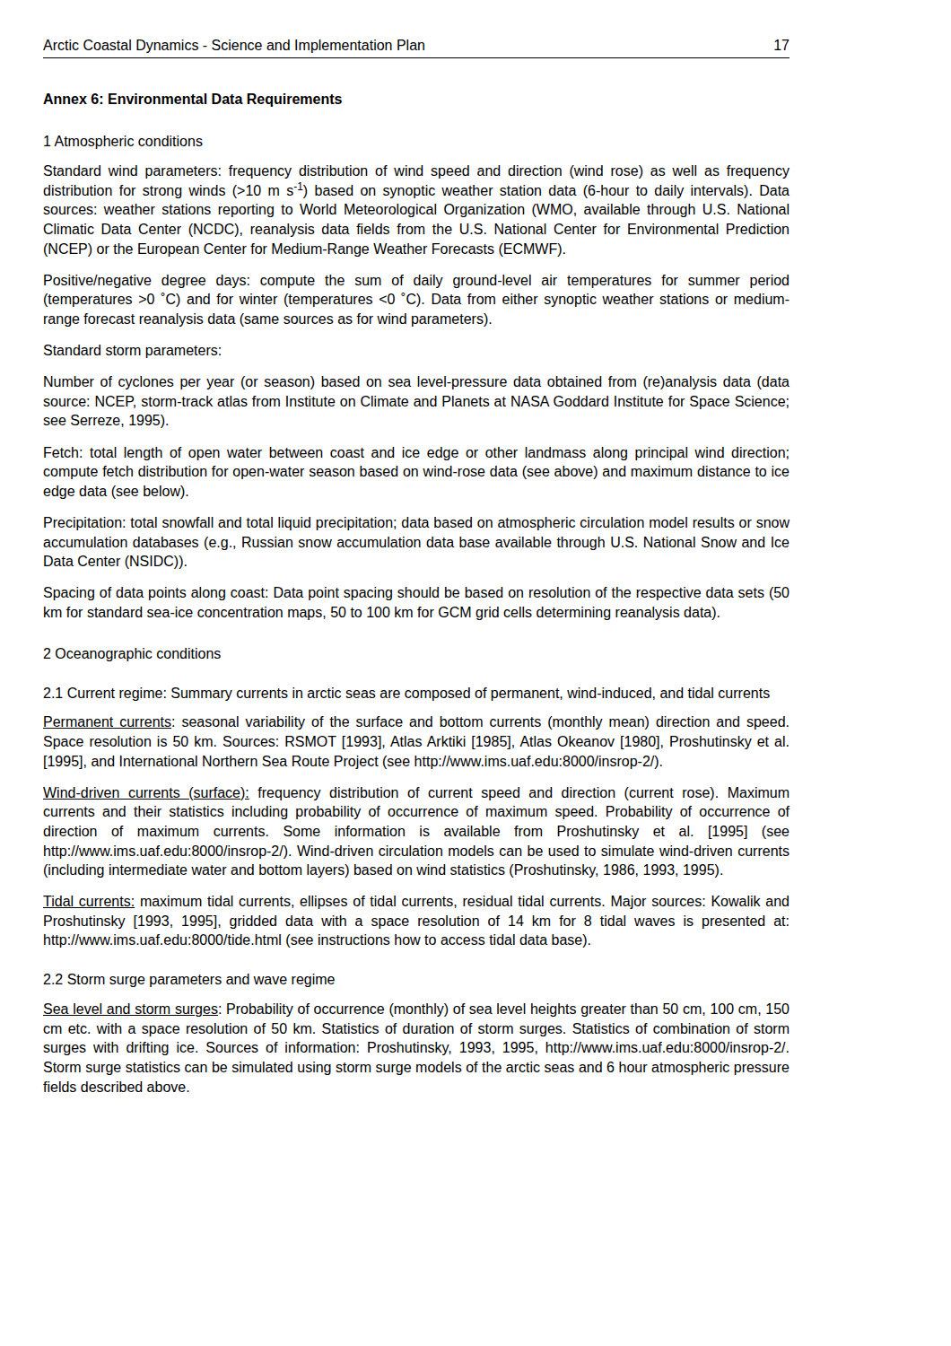Arctic Coastal Dynamics - Science and Implementation Plan 17
Annex 6: Environmental Data Requirements
1 Atmospheric conditions
Standard wind parameters: frequency distribution of wind speed and direction (wind rose) as well as frequency distribution for strong winds (>10 m s-1) based on synoptic weather station data (6-hour to daily intervals). Data sources: weather stations reporting to World Meteorological Organization (WMO, available through U.S. National Climatic Data Center (NCDC), reanalysis data fields from the U.S. National Center for Environmental Prediction (NCEP) or the European Center for Medium-Range Weather Forecasts (ECMWF).
Positive/negative degree days: compute the sum of daily ground-level air temperatures for summer period (temperatures >0 ˚C) and for winter (temperatures <0 ˚C). Data from either synoptic weather stations or medium-range forecast reanalysis data (same sources as for wind parameters).
Standard storm parameters:
Number of cyclones per year (or season) based on sea level-pressure data obtained from (re)analysis data (data source: NCEP, storm-track atlas from Institute on Climate and Planets at NASA Goddard Institute for Space Science; see Serreze, 1995).
Fetch: total length of open water between coast and ice edge or other landmass along principal wind direction; compute fetch distribution for open-water season based on wind-rose data (see above) and maximum distance to ice edge data (see below).
Precipitation: total snowfall and total liquid precipitation; data based on atmospheric circulation model results or snow accumulation databases (e.g., Russian snow accumulation data base available through U.S. National Snow and Ice Data Center (NSIDC)).
Spacing of data points along coast: Data point spacing should be based on resolution of the respective data sets (50 km for standard sea-ice concentration maps, 50 to 100 km for GCM grid cells determining reanalysis data).
2 Oceanographic conditions
2.1 Current regime: Summary currents in arctic seas are composed of permanent, wind-induced, and tidal currents
Permanent currents: seasonal variability of the surface and bottom currents (monthly mean) direction and speed. Space resolution is 50 km. Sources: RSMOT [1993], Atlas Arktiki [1985], Atlas Okeanov [1980], Proshutinsky et al. [1995], and International Northern Sea Route Project (see http://www.ims.uaf.edu:8000/insrop-2/).
Wind-driven currents (surface): frequency distribution of current speed and direction (current rose). Maximum currents and their statistics including probability of occurrence of maximum speed. Probability of occurrence of direction of maximum currents. Some information is available from Proshutinsky et al. [1995] (see http://www.ims.uaf.edu:8000/insrop-2/). Wind-driven circulation models can be used to simulate wind-driven currents (including intermediate water and bottom layers) based on wind statistics (Proshutinsky, 1986, 1993, 1995).
Tidal currents: maximum tidal currents, ellipses of tidal currents, residual tidal currents. Major sources: Kowalik and Proshutinsky [1993, 1995], gridded data with a space resolution of 14 km for 8 tidal waves is presented at: http://www.ims.uaf.edu:8000/tide.html (see instructions how to access tidal data base).
2.2 Storm surge parameters and wave regime
Sea level and storm surges: Probability of occurrence (monthly) of sea level heights greater than 50 cm, 100 cm, 150 cm etc. with a space resolution of 50 km. Statistics of duration of storm surges. Statistics of combination of storm surges with drifting ice. Sources of information: Proshutinsky, 1993, 1995, http://www.ims.uaf.edu:8000/insrop-2/. Storm surge statistics can be simulated using storm surge models of the arctic seas and 6 hour atmospheric pressure fields described above.